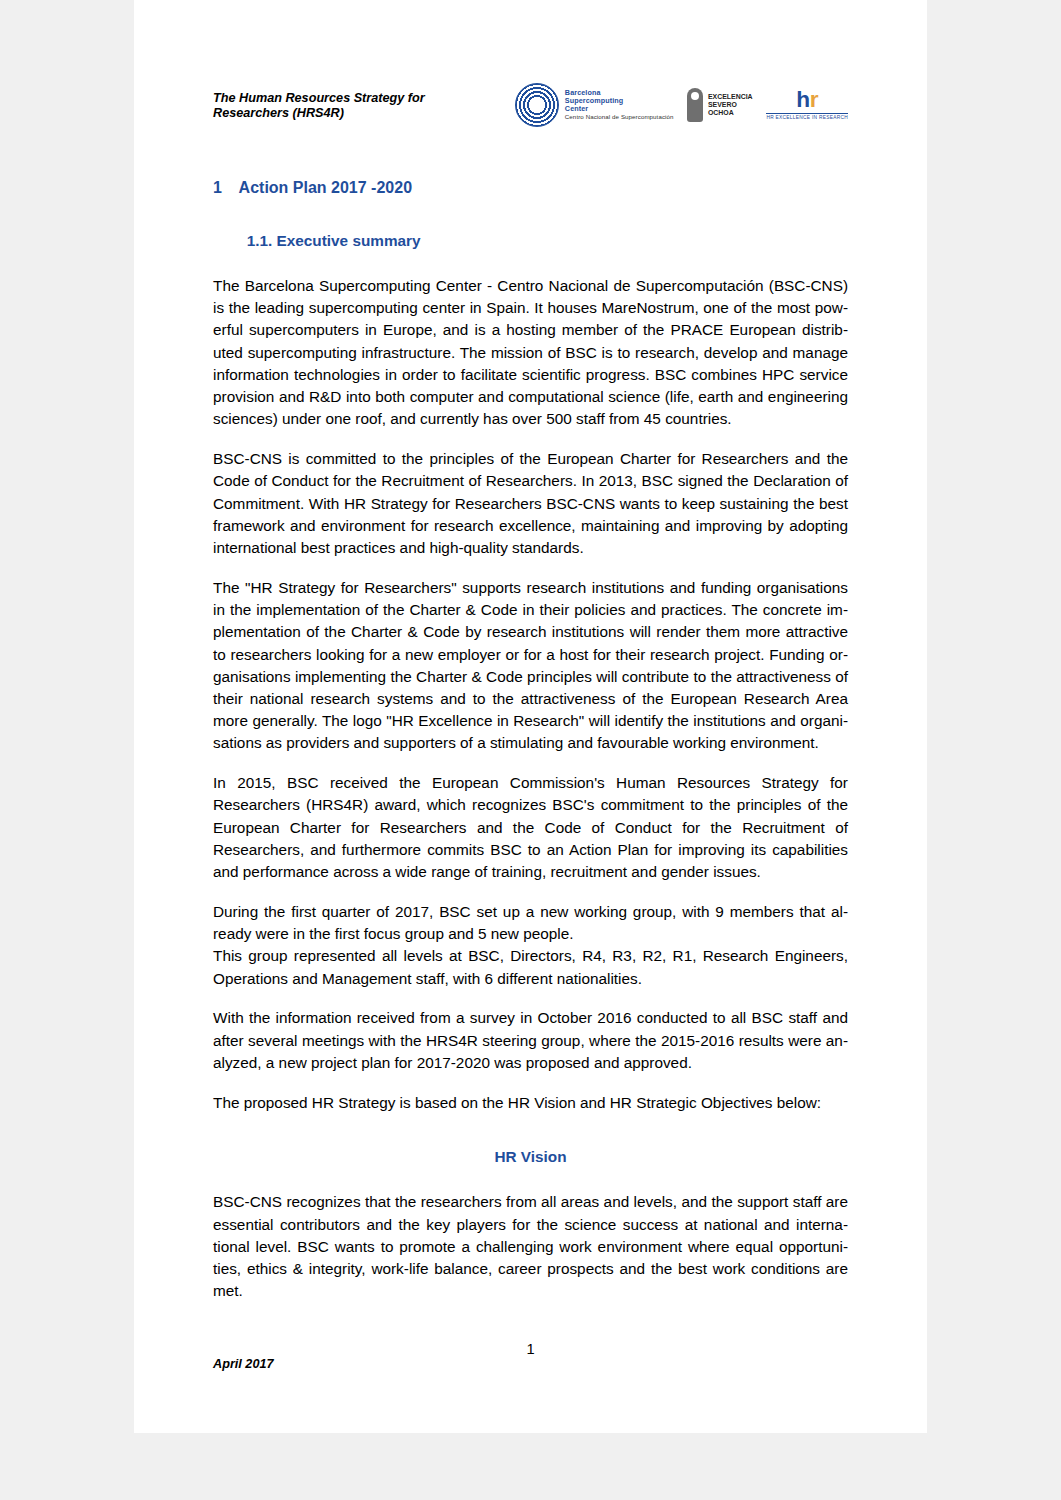The Human Resources Strategy for Researchers (HRS4R)
Barcelona
Supercomputing
Center Centro Nacional de Supercomputación
Excelencia
Severo
Ochoa
hr
HR Excellence in Research
1 Action Plan 2017 -2020
1.1. Executive summary
The Barcelona Supercomputing Center - Centro Nacional de Supercomputación (BSC-CNS) is the leading supercomputing center in Spain. It houses MareNostrum, one of the most powerful supercomputers in Europe, and is a hosting member of the PRACE European distributed supercomputing infrastructure. The mission of BSC is to research, develop and manage information technologies in order to facilitate scientific progress. BSC combines HPC service provision and R&D into both computer and computational science (life, earth and engineering sciences) under one roof, and currently has over 500 staff from 45 countries.
BSC-CNS is committed to the principles of the European Charter for Researchers and the Code of Conduct for the Recruitment of Researchers. In 2013, BSC signed the Declaration of Commitment. With HR Strategy for Researchers BSC-CNS wants to keep sustaining the best framework and environment for research excellence, maintaining and improving by adopting international best practices and high-quality standards.
The "HR Strategy for Researchers" supports research institutions and funding organisations in the implementation of the Charter & Code in their policies and practices. The concrete implementation of the Charter & Code by research institutions will render them more attractive to researchers looking for a new employer or for a host for their research project. Funding organisations implementing the Charter & Code principles will contribute to the attractiveness of their national research systems and to the attractiveness of the European Research Area more generally. The logo "HR Excellence in Research" will identify the institutions and organisations as providers and supporters of a stimulating and favourable working environment.
In 2015, BSC received the European Commission's Human Resources Strategy for Researchers (HRS4R) award, which recognizes BSC's commitment to the principles of the European Charter for Researchers and the Code of Conduct for the Recruitment of Researchers, and furthermore commits BSC to an Action Plan for improving its capabilities and performance across a wide range of training, recruitment and gender issues.
During the first quarter of 2017, BSC set up a new working group, with 9 members that already were in the first focus group and 5 new people.
This group represented all levels at BSC, Directors, R4, R3, R2, R1, Research Engineers, Operations and Management staff, with 6 different nationalities.
With the information received from a survey in October 2016 conducted to all BSC staff and after several meetings with the HRS4R steering group, where the 2015-2016 results were analyzed, a new project plan for 2017-2020 was proposed and approved.
The proposed HR Strategy is based on the HR Vision and HR Strategic Objectives below:
HR Vision
BSC-CNS recognizes that the researchers from all areas and levels, and the support staff are essential contributors and the key players for the science success at national and international level. BSC wants to promote a challenging work environment where equal opportunities, ethics & integrity, work-life balance, career prospects and the best work conditions are met.
1
April 2017